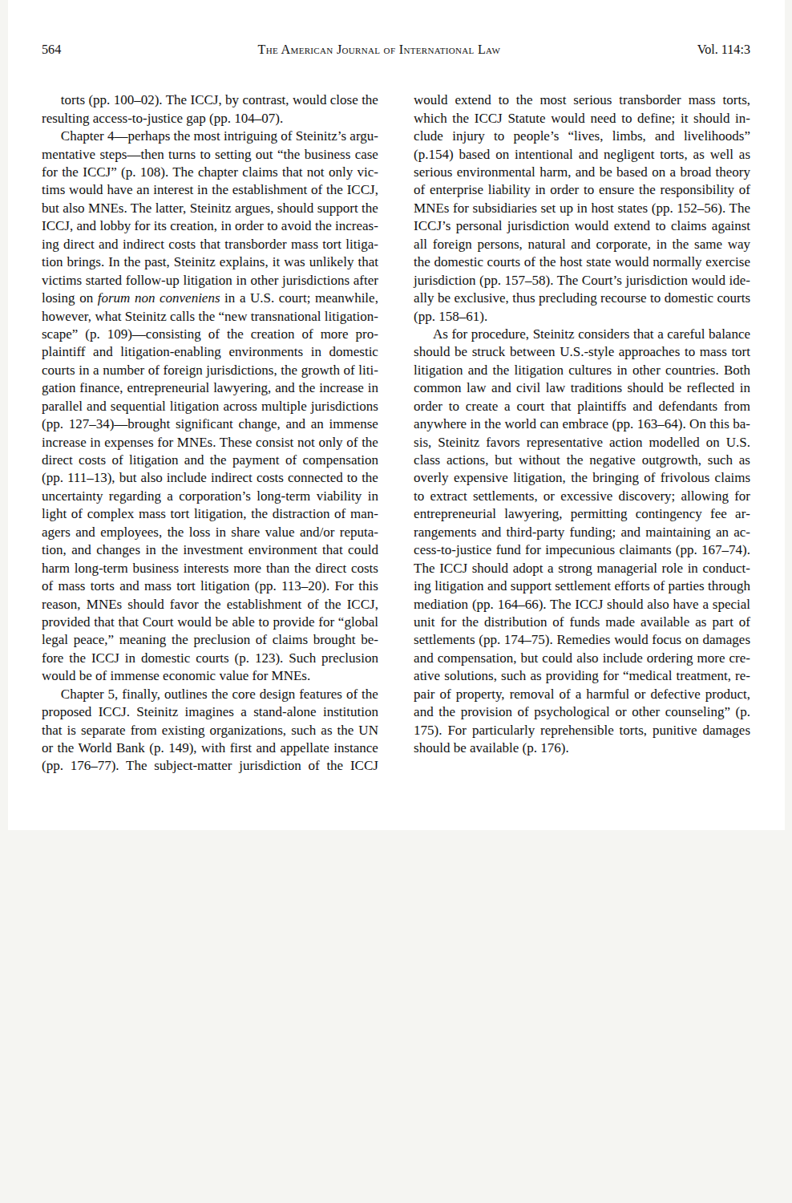564 The American Journal of International Law Vol. 114:3
torts (pp. 100–02). The ICCJ, by contrast, would close the resulting access-to-justice gap (pp. 104–07).
Chapter 4—perhaps the most intriguing of Steinitz’s argumentative steps—then turns to setting out “the business case for the ICCJ” (p. 108). The chapter claims that not only victims would have an interest in the establishment of the ICCJ, but also MNEs. The latter, Steinitz argues, should support the ICCJ, and lobby for its creation, in order to avoid the increasing direct and indirect costs that transborder mass tort litigation brings. In the past, Steinitz explains, it was unlikely that victims started follow-up litigation in other jurisdictions after losing on forum non conveniens in a U.S. court; meanwhile, however, what Steinitz calls the “new transnational litigationscape” (p. 109)—consisting of the creation of more pro-plaintiff and litigation-enabling environments in domestic courts in a number of foreign jurisdictions, the growth of litigation finance, entrepreneurial lawyering, and the increase in parallel and sequential litigation across multiple jurisdictions (pp. 127–34)—brought significant change, and an immense increase in expenses for MNEs. These consist not only of the direct costs of litigation and the payment of compensation (pp. 111–13), but also include indirect costs connected to the uncertainty regarding a corporation’s long-term viability in light of complex mass tort litigation, the distraction of managers and employees, the loss in share value and/or reputation, and changes in the investment environment that could harm long-term business interests more than the direct costs of mass torts and mass tort litigation (pp. 113–20). For this reason, MNEs should favor the establishment of the ICCJ, provided that that Court would be able to provide for “global legal peace,” meaning the preclusion of claims brought before the ICCJ in domestic courts (p. 123). Such preclusion would be of immense economic value for MNEs.
Chapter 5, finally, outlines the core design features of the proposed ICCJ. Steinitz imagines a stand-alone institution that is separate from existing organizations, such as the UN or the World Bank (p. 149), with first and appellate instance (pp. 176–77). The subject-matter jurisdiction of the ICCJ would extend to the most serious transborder mass torts, which the ICCJ Statute would need to define; it should include injury to people’s “lives, limbs, and livelihoods” (p.154) based on intentional and negligent torts, as well as serious environmental harm, and be based on a broad theory of enterprise liability in order to ensure the responsibility of MNEs for subsidiaries set up in host states (pp. 152–56). The ICCJ’s personal jurisdiction would extend to claims against all foreign persons, natural and corporate, in the same way the domestic courts of the host state would normally exercise jurisdiction (pp. 157–58). The Court’s jurisdiction would ideally be exclusive, thus precluding recourse to domestic courts (pp. 158–61).
As for procedure, Steinitz considers that a careful balance should be struck between U.S.-style approaches to mass tort litigation and the litigation cultures in other countries. Both common law and civil law traditions should be reflected in order to create a court that plaintiffs and defendants from anywhere in the world can embrace (pp. 163–64). On this basis, Steinitz favors representative action modelled on U.S. class actions, but without the negative outgrowth, such as overly expensive litigation, the bringing of frivolous claims to extract settlements, or excessive discovery; allowing for entrepreneurial lawyering, permitting contingency fee arrangements and third-party funding; and maintaining an access-to-justice fund for impecunious claimants (pp. 167–74). The ICCJ should adopt a strong managerial role in conducting litigation and support settlement efforts of parties through mediation (pp. 164–66). The ICCJ should also have a special unit for the distribution of funds made available as part of settlements (pp. 174–75). Remedies would focus on damages and compensation, but could also include ordering more creative solutions, such as providing for “medical treatment, repair of property, removal of a harmful or defective product, and the provision of psychological or other counseling” (p. 175). For particularly reprehensible torts, punitive damages should be available (p. 176).